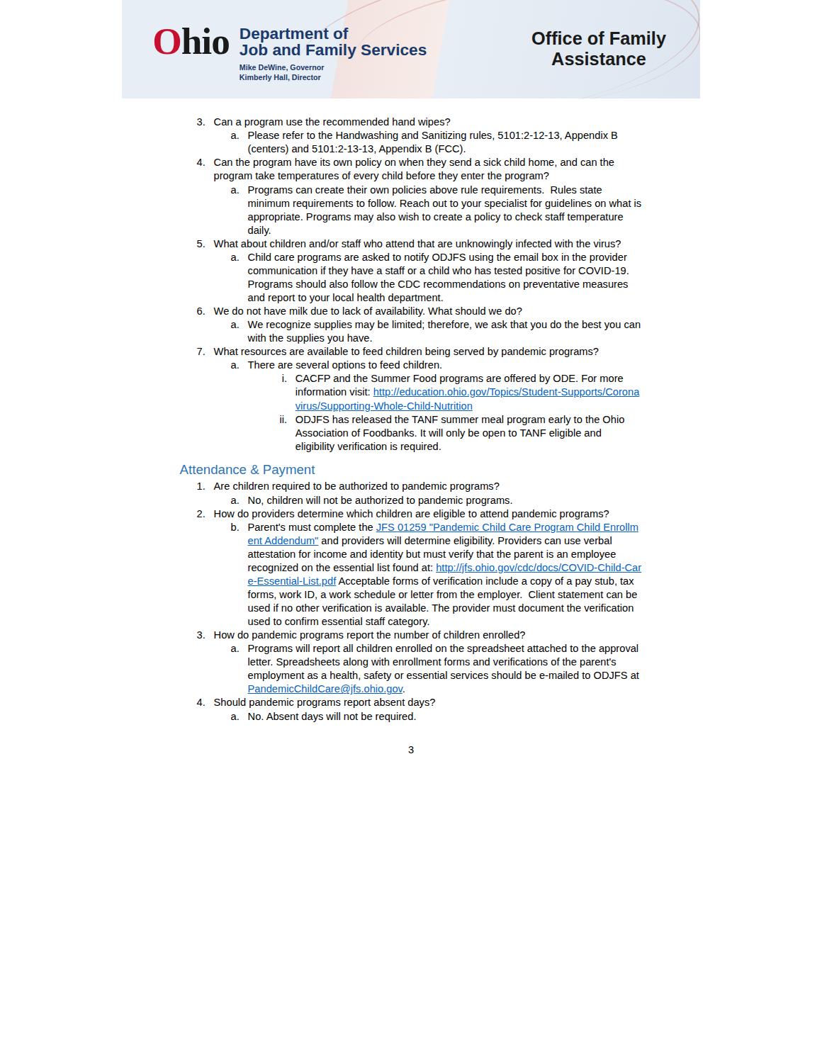Ohio
Department of
Job and Family Services
Mike DeWine, Governor
Kimberly Hall, Director
Office of Family
Assistance
Can a program use the recommended hand wipes?
Please refer to the Handwashing and Sanitizing rules, 5101:2-12-13, Appendix B (centers) and 5101:2-13-13, Appendix B (FCC).
Can the program have its own policy on when they send a sick child home, and can the program take temperatures of every child before they enter the program?
Programs can create their own policies above rule requirements. Rules state minimum requirements to follow. Reach out to your specialist for guidelines on what is appropriate. Programs may also wish to create a policy to check staff temperature daily.
What about children and/or staff who attend that are unknowingly infected with the virus?
Child care programs are asked to notify ODJFS using the email box in the provider communication if they have a staff or a child who has tested positive for COVID-19. Programs should also follow the CDC recommendations on preventative measures and report to your local health department.
We do not have milk due to lack of availability. What should we do?
We recognize supplies may be limited; therefore, we ask that you do the best you can with the supplies you have.
What resources are available to feed children being served by pandemic programs?
There are several options to feed children.
CACFP and the Summer Food programs are offered by ODE. For more information visit: http://education.ohio.gov/Topics/Student-Supports/Coronavirus/Supporting-Whole-Child-Nutrition
ODJFS has released the TANF summer meal program early to the Ohio Association of Foodbanks. It will only be open to TANF eligible and eligibility verification is required.
Attendance & Payment
Are children required to be authorized to pandemic programs?
No, children will not be authorized to pandemic programs.
How do providers determine which children are eligible to attend pandemic programs?
Parent's must complete the JFS 01259 "Pandemic Child Care Program Child Enrollment Addendum" and providers will determine eligibility. Providers can use verbal attestation for income and identity but must verify that the parent is an employee recognized on the essential list found at: http://jfs.ohio.gov/cdc/docs/COVID-Child-Care-Essential-List.pdf Acceptable forms of verification include a copy of a pay stub, tax forms, work ID, a work schedule or letter from the employer. Client statement can be used if no other verification is available. The provider must document the verification used to confirm essential staff category.
How do pandemic programs report the number of children enrolled?
Programs will report all children enrolled on the spreadsheet attached to the approval letter. Spreadsheets along with enrollment forms and verifications of the parent's employment as a health, safety or essential services should be e-mailed to ODJFS at PandemicChildCare@jfs.ohio.gov.
Should pandemic programs report absent days?
No. Absent days will not be required.
3